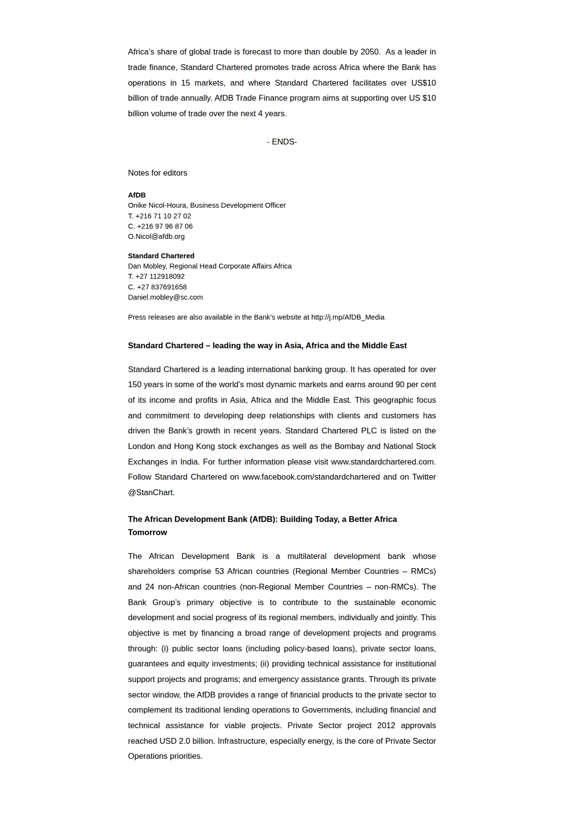Africa’s share of global trade is forecast to more than double by 2050. As a leader in trade finance, Standard Chartered promotes trade across Africa where the Bank has operations in 15 markets, and where Standard Chartered facilitates over US$10 billion of trade annually. AfDB Trade Finance program aims at supporting over US $10 billion volume of trade over the next 4 years.
- ENDS-
Notes for editors
AfDB
Onike Nicol-Houra, Business Development Officer
T. +216 71 10 27 02
C. +216 97 96 87 06
O.Nicol@afdb.org
Standard Chartered
Dan Mobley, Regional Head Corporate Affairs Africa
T. +27 112918092
C. +27 837691658
Daniel.mobley@sc.com
Press releases are also available in the Bank’s website at http://j.mp/AfDB_Media
Standard Chartered – leading the way in Asia, Africa and the Middle East
Standard Chartered is a leading international banking group. It has operated for over 150 years in some of the world's most dynamic markets and earns around 90 per cent of its income and profits in Asia, Africa and the Middle East. This geographic focus and commitment to developing deep relationships with clients and customers has driven the Bank’s growth in recent years. Standard Chartered PLC is listed on the London and Hong Kong stock exchanges as well as the Bombay and National Stock Exchanges in India. For further information please visit www.standardchartered.com. Follow Standard Chartered on www.facebook.com/standardchartered and on Twitter @StanChart.
The African Development Bank (AfDB): Building Today, a Better Africa Tomorrow
The African Development Bank is a multilateral development bank whose shareholders comprise 53 African countries (Regional Member Countries – RMCs) and 24 non-African countries (non-Regional Member Countries – non-RMCs). The Bank Group’s primary objective is to contribute to the sustainable economic development and social progress of its regional members, individually and jointly. This objective is met by financing a broad range of development projects and programs through: (i) public sector loans (including policy-based loans), private sector loans, guarantees and equity investments; (ii) providing technical assistance for institutional support projects and programs; and emergency assistance grants. Through its private sector window, the AfDB provides a range of financial products to the private sector to complement its traditional lending operations to Governments, including financial and technical assistance for viable projects. Private Sector project 2012 approvals reached USD 2.0 billion. Infrastructure, especially energy, is the core of Private Sector Operations priorities.